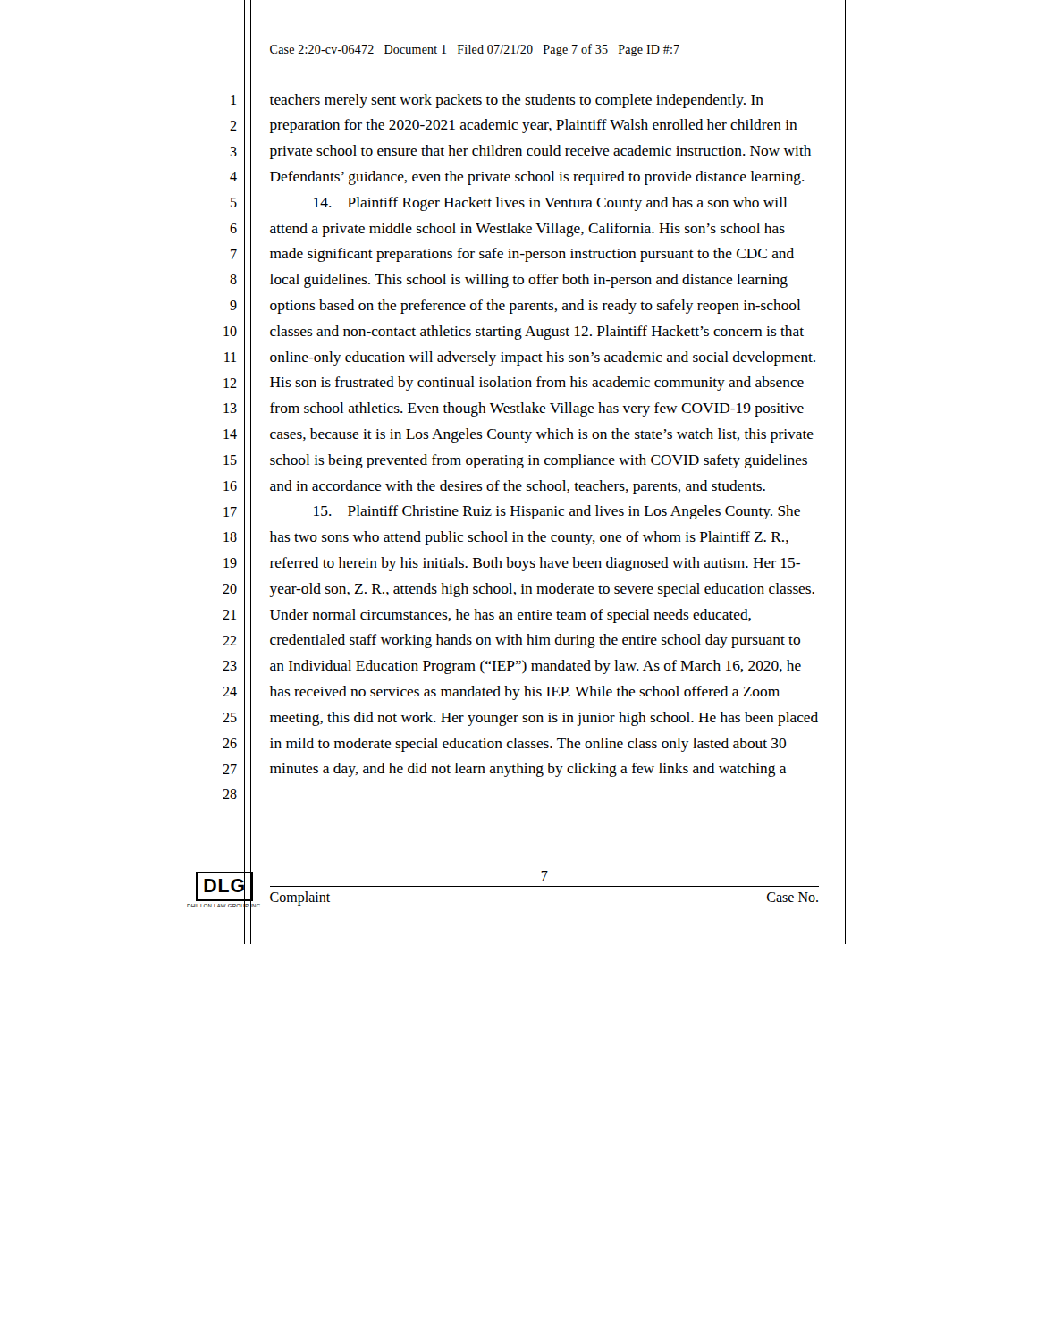Case 2:20-cv-06472 Document 1 Filed 07/21/20 Page 7 of 35 Page ID #:7
1
2
3
4
5
6
7
8
9
10
11
12
13
14
15
16
17
18
19
20
21
22
23
24
25
26
27
28
teachers merely sent work packets to the students to complete independently. In preparation for the 2020-2021 academic year, Plaintiff Walsh enrolled her children in private school to ensure that her children could receive academic instruction. Now with Defendants’ guidance, even the private school is required to provide distance learning.
14. Plaintiff Roger Hackett lives in Ventura County and has a son who will attend a private middle school in Westlake Village, California. His son’s school has made significant preparations for safe in-person instruction pursuant to the CDC and local guidelines. This school is willing to offer both in-person and distance learning options based on the preference of the parents, and is ready to safely reopen in-school classes and non-contact athletics starting August 12. Plaintiff Hackett’s concern is that online-only education will adversely impact his son’s academic and social development. His son is frustrated by continual isolation from his academic community and absence from school athletics. Even though Westlake Village has very few COVID-19 positive cases, because it is in Los Angeles County which is on the state’s watch list, this private school is being prevented from operating in compliance with COVID safety guidelines and in accordance with the desires of the school, teachers, parents, and students.
15. Plaintiff Christine Ruiz is Hispanic and lives in Los Angeles County. She has two sons who attend public school in the county, one of whom is Plaintiff Z. R., referred to herein by his initials. Both boys have been diagnosed with autism. Her 15-year-old son, Z. R., attends high school, in moderate to severe special education classes. Under normal circumstances, he has an entire team of special needs educated, credentialed staff working hands on with him during the entire school day pursuant to an Individual Education Program (“IEP”) mandated by law. As of March 16, 2020, he has received no services as mandated by his IEP. While the school offered a Zoom meeting, this did not work. Her younger son is in junior high school. He has been placed in mild to moderate special education classes. The online class only lasted about 30 minutes a day, and he did not learn anything by clicking a few links and watching a
7
Complaint Case No.
DLG
DHILLON LAW GROUP INC.